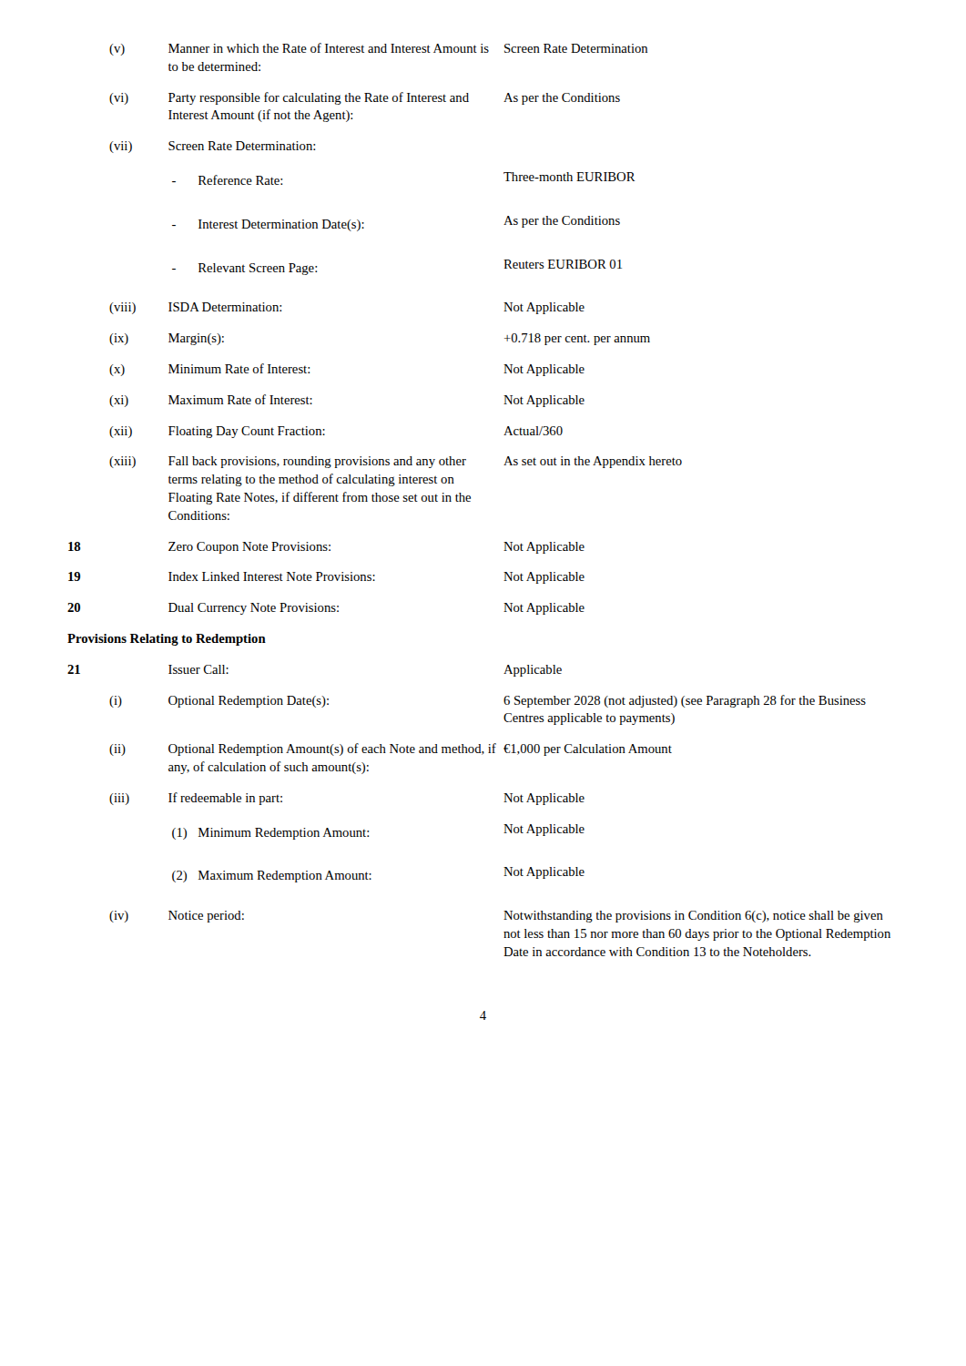| | (v) | Manner in which the Rate of Interest and Interest Amount is to be determined: | Screen Rate Determination |
| | (vi) | Party responsible for calculating the Rate of Interest and Interest Amount (if not the Agent): | As per the Conditions |
| | (vii) | Screen Rate Determination: | |
| | | / - / Reference Rate: / | Three-month EURIBOR |
| | | / - / Interest Determination Date(s): / | As per the Conditions |
| | | / - / Relevant Screen Page: / | Reuters EURIBOR 01 |
| | (viii) | ISDA Determination: | Not Applicable |
| | (ix) | Margin(s): | +0.718 per cent. per annum |
| | (x) | Minimum Rate of Interest: | Not Applicable |
| | (xi) | Maximum Rate of Interest: | Not Applicable |
| | (xii) | Floating Day Count Fraction: | Actual/360 |
| | (xiii) | Fall back provisions, rounding provisions and any other terms relating to the method of calculating interest on Floating Rate Notes, if different from those set out in the Conditions: | As set out in the Appendix hereto |
| 18 | | Zero Coupon Note Provisions: | Not Applicable |
| 19 | | Index Linked Interest Note Provisions: | Not Applicable |
| 20 | | Dual Currency Note Provisions: | Not Applicable |
| Provisions Relating to Redemption |
| 21 | | Issuer Call: | Applicable |
| | (i) | Optional Redemption Date(s): | 6 September 2028 (not adjusted) (see Paragraph 28 for the Business Centres applicable to payments) |
| | (ii) | Optional Redemption Amount(s) of each Note and method, if any, of calculation of such amount(s): | €1,000 per Calculation Amount |
| | (iii) | If redeemable in part: | Not Applicable |
| | | / (1) / Minimum Redemption Amount: / | Not Applicable |
| | | / (2) / Maximum Redemption Amount: / | Not Applicable |
| | (iv) | Notice period: | Notwithstanding the provisions in Condition 6(c), notice shall be given not less than 15 nor more than 60 days prior to the Optional Redemption Date in accordance with Condition 13 to the Noteholders. |
4